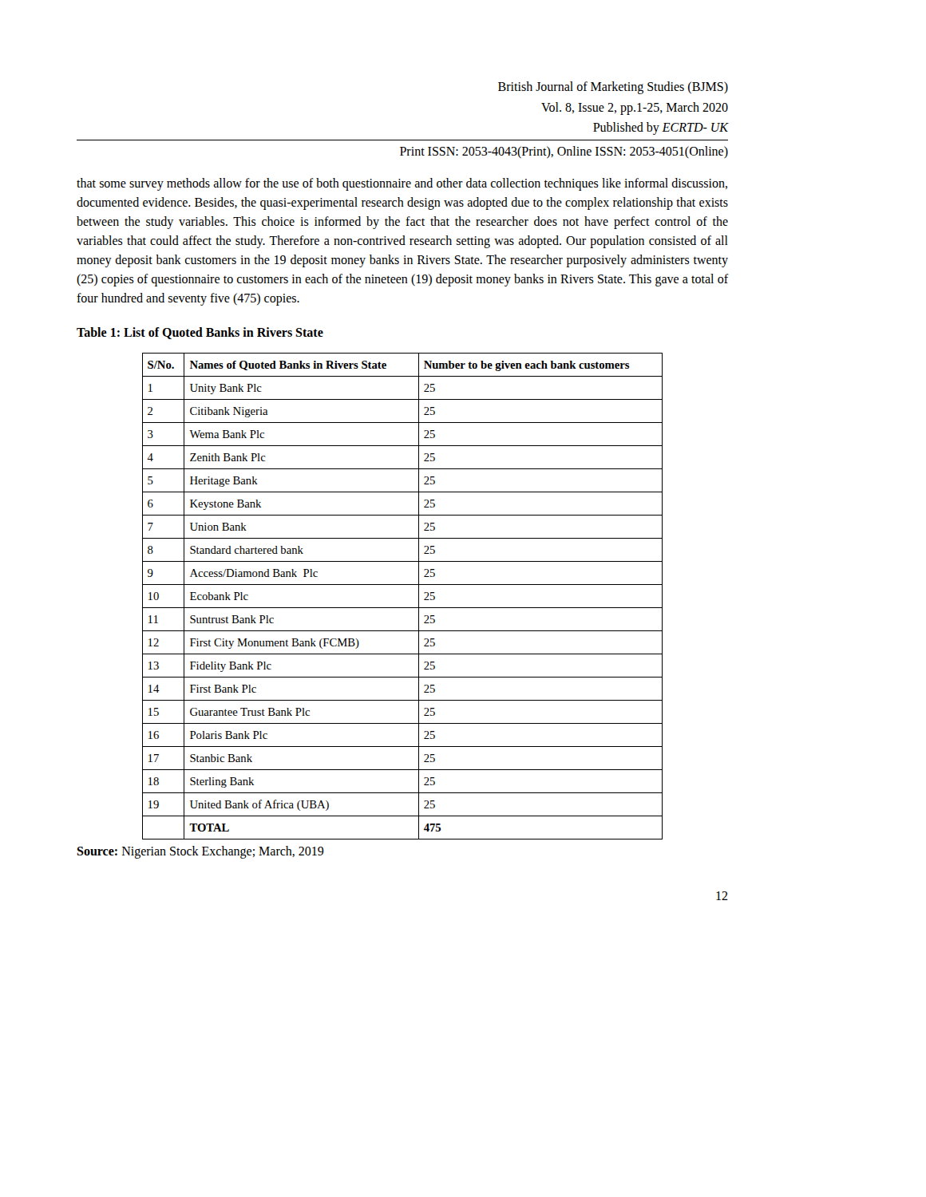British Journal of Marketing Studies (BJMS)
Vol. 8, Issue 2, pp.1-25, March 2020
Published by ECRTD- UK
Print ISSN: 2053-4043(Print), Online ISSN: 2053-4051(Online)
that some survey methods allow for the use of both questionnaire and other data collection techniques like informal discussion, documented evidence. Besides, the quasi-experimental research design was adopted due to the complex relationship that exists between the study variables. This choice is informed by the fact that the researcher does not have perfect control of the variables that could affect the study. Therefore a non-contrived research setting was adopted. Our population consisted of all money deposit bank customers in the 19 deposit money banks in Rivers State. The researcher purposively administers twenty (25) copies of questionnaire to customers in each of the nineteen (19) deposit money banks in Rivers State. This gave a total of four hundred and seventy five (475) copies.
Table 1: List of Quoted Banks in Rivers State
| S/No. | Names of Quoted Banks in Rivers State | Number to be given each bank customers |
| --- | --- | --- |
| 1 | Unity Bank Plc | 25 |
| 2 | Citibank Nigeria | 25 |
| 3 | Wema Bank Plc | 25 |
| 4 | Zenith Bank Plc | 25 |
| 5 | Heritage Bank | 25 |
| 6 | Keystone Bank | 25 |
| 7 | Union Bank | 25 |
| 8 | Standard chartered bank | 25 |
| 9 | Access/Diamond Bank Plc | 25 |
| 10 | Ecobank Plc | 25 |
| 11 | Suntrust Bank Plc | 25 |
| 12 | First City Monument Bank (FCMB) | 25 |
| 13 | Fidelity Bank Plc | 25 |
| 14 | First Bank Plc | 25 |
| 15 | Guarantee Trust Bank Plc | 25 |
| 16 | Polaris Bank Plc | 25 |
| 17 | Stanbic Bank | 25 |
| 18 | Sterling Bank | 25 |
| 19 | United Bank of Africa (UBA) | 25 |
| | TOTAL | 475 |
Source: Nigerian Stock Exchange; March, 2019
12